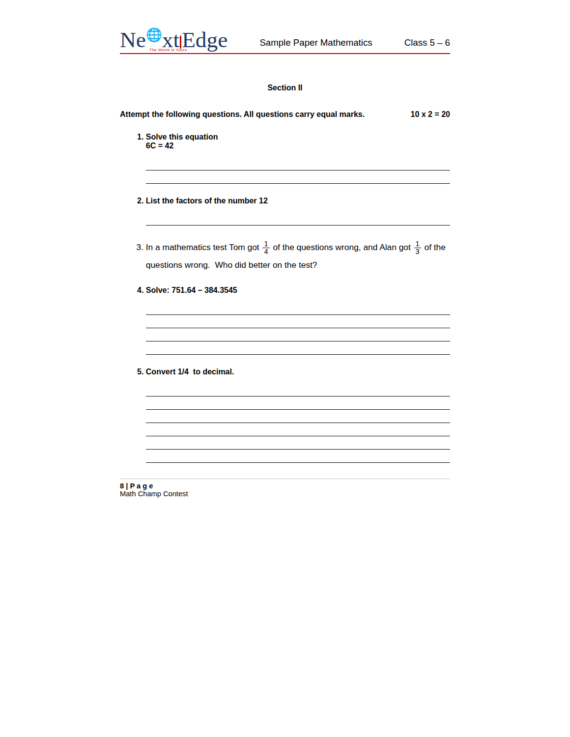Ne🌐xt Edge The World Is Yours
Sample Paper Mathematics
Class 5 – 6
Section II
Attempt the following questions. All questions carry equal marks. 10 x 2 = 20
Solve this equation
6C = 42
List the factors of the number 12
In a mathematics test Tom got 14 of the questions wrong, and Alan got 13 of the questions wrong. Who did better on the test?
Solve: 751.64 – 384.3545
Convert 1/4 to decimal.
8 | P a g e
Math Champ Contest